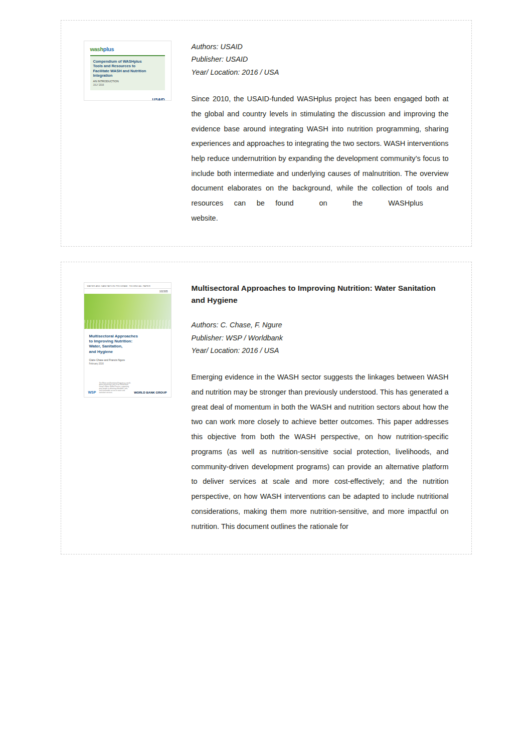washplus
Compendium of WASHplus
Tools and Resources to
Facilitate WASH and Nutrition
Integration
AN INTRODUCTION
JULY 2016
USAID
Authors: USAID
Publisher: USAID
Year/ Location: 2016 / USA
Since 2010, the USAID-funded WASHplus project has been engaged both at the global and country levels in stimulating the discussion and improving the evidence base around integrating WASH into nutrition programming, sharing experiences and approaches to integrating the two sectors. WASH interventions help reduce undernutrition by expanding the development community’s focus to include both intermediate and underlying causes of malnutrition. The overview document elaborates on the background, while the collection of tools and resources can be found on the WASHplus website.
WATER AND SANITATION PROGRAM: TECHNICAL PAPER
102305
Multisectoral Approaches
to Improving Nutrition:
Water, Sanitation,
and Hygiene
Claire Chase and Francis Ngure
February 2016
WSP
The Water and Sanitation Program is a multi-donor partnership, part of the World Bank Group's Water Global Practice, supporting poor people in obtaining affordable, safe, and sustainable access to water and sanitation services.
WORLD BANK GROUP
Multisectoral Approaches to Improving Nutrition: Water Sanitation and Hygiene
Authors: C. Chase, F. Ngure
Publisher: WSP / Worldbank
Year/ Location: 2016 / USA
Emerging evidence in the WASH sector suggests the linkages between WASH and nutrition may be stronger than previously understood. This has generated a great deal of momentum in both the WASH and nutrition sectors about how the two can work more closely to achieve better outcomes. This paper addresses this objective from both the WASH perspective, on how nutrition-specific programs (as well as nutrition-sensitive social protection, livelihoods, and community-driven development programs) can provide an alternative platform to deliver services at scale and more cost-effectively; and the nutrition perspective, on how WASH interventions can be adapted to include nutritional considerations, making them more nutrition-sensitive, and more impactful on nutrition. This document outlines the rationale for